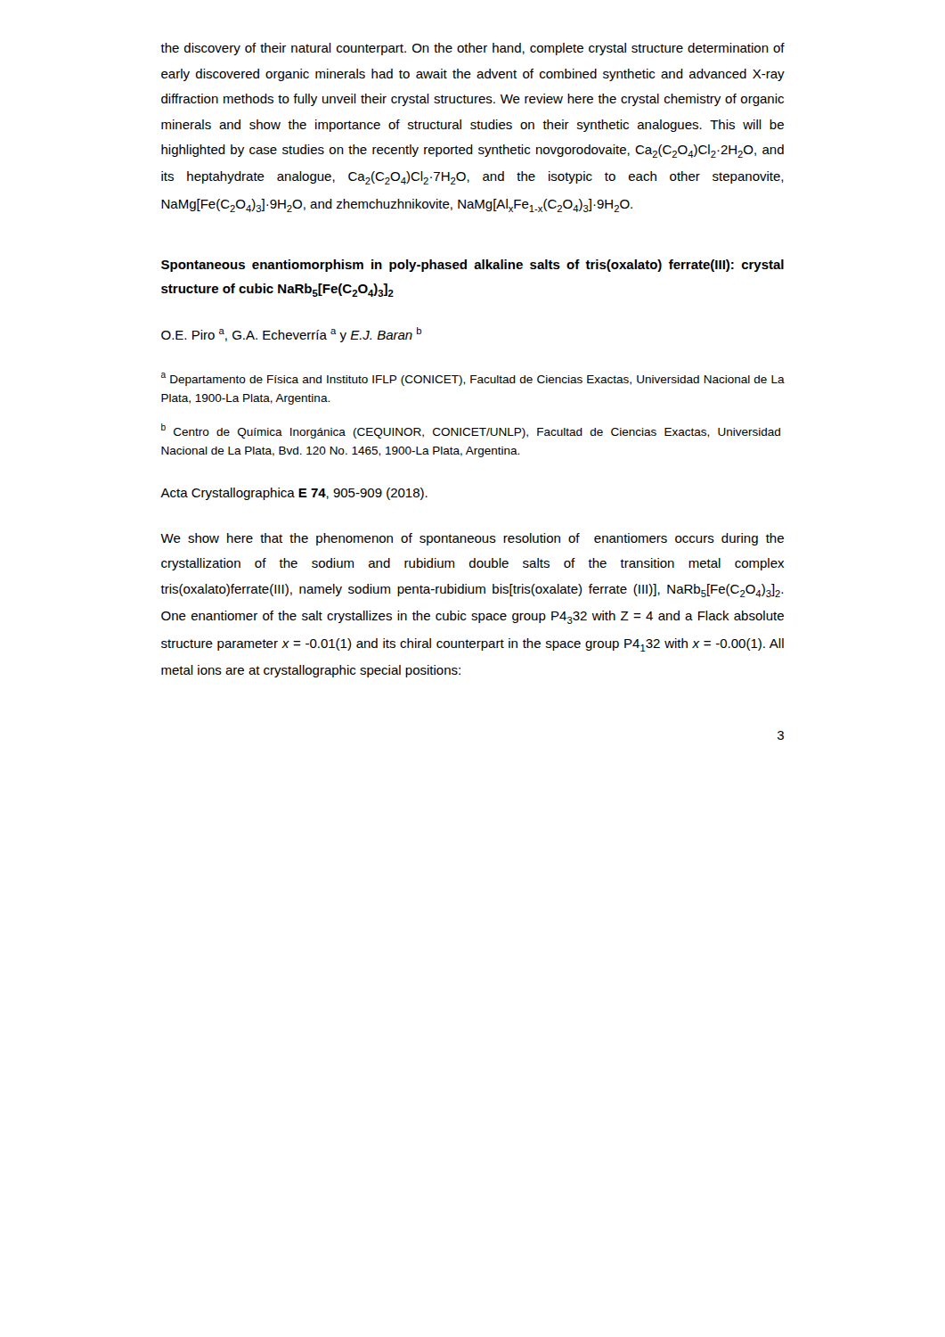the discovery of their natural counterpart. On the other hand, complete crystal structure determination of early discovered organic minerals had to await the advent of combined synthetic and advanced X-ray diffraction methods to fully unveil their crystal structures. We review here the crystal chemistry of organic minerals and show the importance of structural studies on their synthetic analogues. This will be highlighted by case studies on the recently reported synthetic novgorodovaite, Ca2(C2O4)Cl2·2H2O, and its heptahydrate analogue, Ca2(C2O4)Cl2·7H2O, and the isotypic to each other stepanovite, NaMg[Fe(C2O4)3]·9H2O, and zhemchuzhnikovite, NaMg[AlxFe1-x(C2O4)3]·9H2O.
Spontaneous enantiomorphism in poly-phased alkaline salts of tris(oxalato) ferrate(III): crystal structure of cubic NaRb5[Fe(C2O4)3]2
O.E. Piro a, G.A. Echeverría a y E.J. Baran b
a Departamento de Física and Instituto IFLP (CONICET), Facultad de Ciencias Exactas, Universidad Nacional de La Plata, 1900-La Plata, Argentina.
b Centro de Química Inorgánica (CEQUINOR, CONICET/UNLP), Facultad de Ciencias Exactas, Universidad Nacional de La Plata, Bvd. 120 No. 1465, 1900-La Plata, Argentina.
Acta Crystallographica E 74, 905-909 (2018).
We show here that the phenomenon of spontaneous resolution of enantiomers occurs during the crystallization of the sodium and rubidium double salts of the transition metal complex tris(oxalato)ferrate(III), namely sodium penta-rubidium bis[tris(oxalate) ferrate (III)], NaRb5[Fe(C2O4)3]2. One enantiomer of the salt crystallizes in the cubic space group P4332 with Z = 4 and a Flack absolute structure parameter x = -0.01(1) and its chiral counterpart in the space group P4132 with x = -0.00(1). All metal ions are at crystallographic special positions:
3